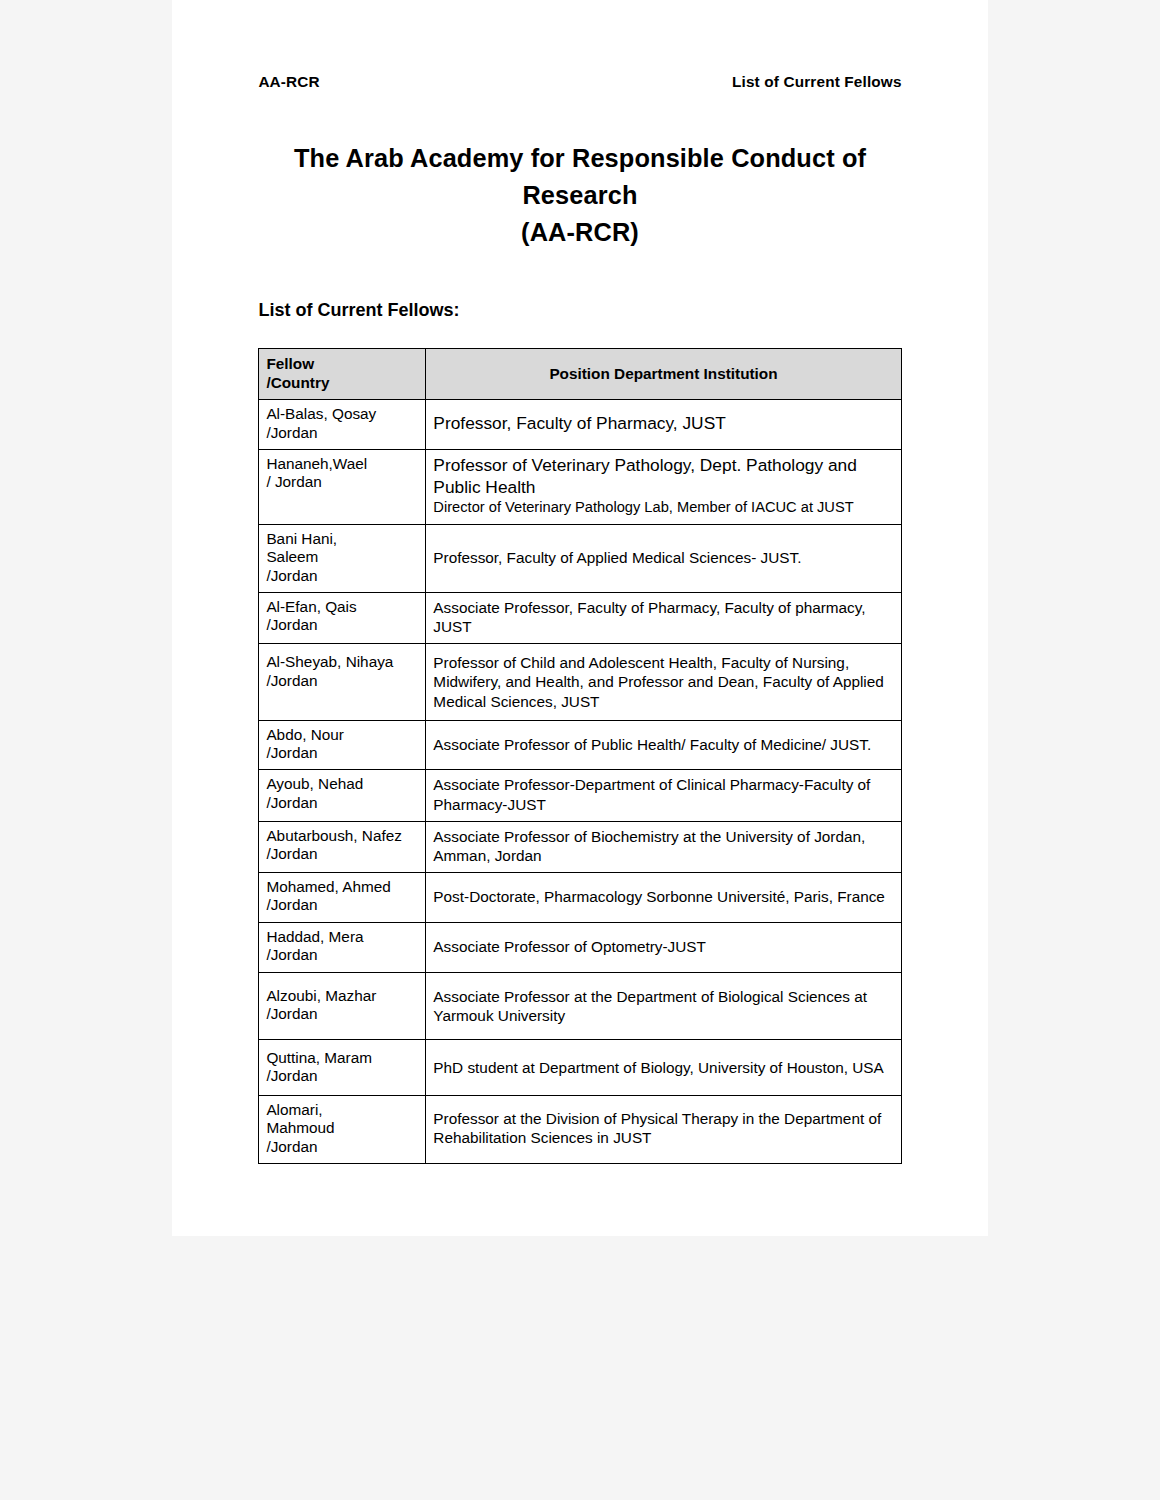AA-RCR List of Current Fellows
The Arab Academy for Responsible Conduct of Research (AA-RCR)
List of Current Fellows:
| Fellow /Country | Position Department Institution |
| --- | --- |
| Al-Balas, Qosay /Jordan | Professor, Faculty of Pharmacy, JUST |
| Hananeh,Wael / Jordan | Professor of Veterinary Pathology, Dept. Pathology and Public Health Director of Veterinary Pathology Lab, Member of IACUC at JUST |
| Bani Hani, Saleem /Jordan | Professor, Faculty of Applied Medical Sciences- JUST. |
| Al-Efan, Qais /Jordan | Associate Professor, Faculty of Pharmacy, Faculty of pharmacy, JUST |
| Al-Sheyab, Nihaya /Jordan | Professor of Child and Adolescent Health, Faculty of Nursing, Midwifery, and Health, and Professor and Dean, Faculty of Applied Medical Sciences, JUST |
| Abdo, Nour /Jordan | Associate Professor of Public Health/ Faculty of Medicine/ JUST. |
| Ayoub, Nehad /Jordan | Associate Professor-Department of Clinical Pharmacy-Faculty of Pharmacy-JUST |
| Abutarboush, Nafez /Jordan | Associate Professor of Biochemistry at the University of Jordan, Amman, Jordan |
| Mohamed, Ahmed /Jordan | Post-Doctorate, Pharmacology Sorbonne Université, Paris, France |
| Haddad, Mera /Jordan | Associate Professor of Optometry-JUST |
| Alzoubi, Mazhar /Jordan | Associate Professor at the Department of Biological Sciences at Yarmouk University |
| Quttina, Maram /Jordan | PhD student at Department of Biology, University of Houston, USA |
| Alomari, Mahmoud /Jordan | Professor at the Division of Physical Therapy in the Department of Rehabilitation Sciences in JUST |